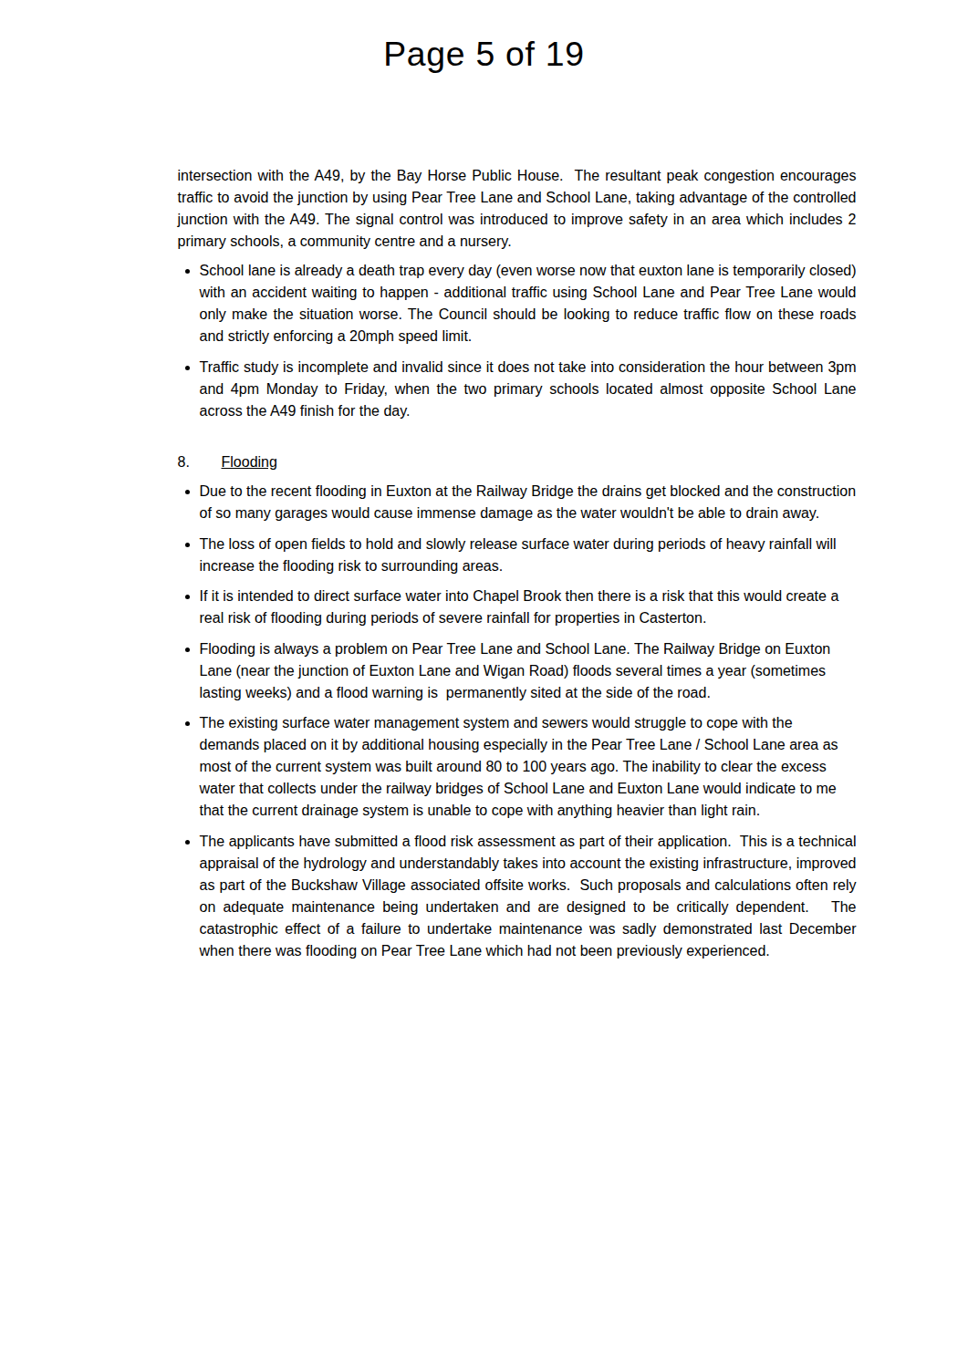Page 5 of 19
intersection with the A49, by the Bay Horse Public House. The resultant peak congestion encourages traffic to avoid the junction by using Pear Tree Lane and School Lane, taking advantage of the controlled junction with the A49. The signal control was introduced to improve safety in an area which includes 2 primary schools, a community centre and a nursery.
School lane is already a death trap every day (even worse now that euxton lane is temporarily closed) with an accident waiting to happen - additional traffic using School Lane and Pear Tree Lane would only make the situation worse. The Council should be looking to reduce traffic flow on these roads and strictly enforcing a 20mph speed limit.
Traffic study is incomplete and invalid since it does not take into consideration the hour between 3pm and 4pm Monday to Friday, when the two primary schools located almost opposite School Lane across the A49 finish for the day.
8. Flooding
Due to the recent flooding in Euxton at the Railway Bridge the drains get blocked and the construction of so many garages would cause immense damage as the water wouldn't be able to drain away.
The loss of open fields to hold and slowly release surface water during periods of heavy rainfall will increase the flooding risk to surrounding areas.
If it is intended to direct surface water into Chapel Brook then there is a risk that this would create a real risk of flooding during periods of severe rainfall for properties in Casterton.
Flooding is always a problem on Pear Tree Lane and School Lane. The Railway Bridge on Euxton Lane (near the junction of Euxton Lane and Wigan Road) floods several times a year (sometimes lasting weeks) and a flood warning is permanently sited at the side of the road.
The existing surface water management system and sewers would struggle to cope with the demands placed on it by additional housing especially in the Pear Tree Lane / School Lane area as most of the current system was built around 80 to 100 years ago. The inability to clear the excess water that collects under the railway bridges of School Lane and Euxton Lane would indicate to me that the current drainage system is unable to cope with anything heavier than light rain.
The applicants have submitted a flood risk assessment as part of their application. This is a technical appraisal of the hydrology and understandably takes into account the existing infrastructure, improved as part of the Buckshaw Village associated offsite works. Such proposals and calculations often rely on adequate maintenance being undertaken and are designed to be critically dependent. The catastrophic effect of a failure to undertake maintenance was sadly demonstrated last December when there was flooding on Pear Tree Lane which had not been previously experienced.